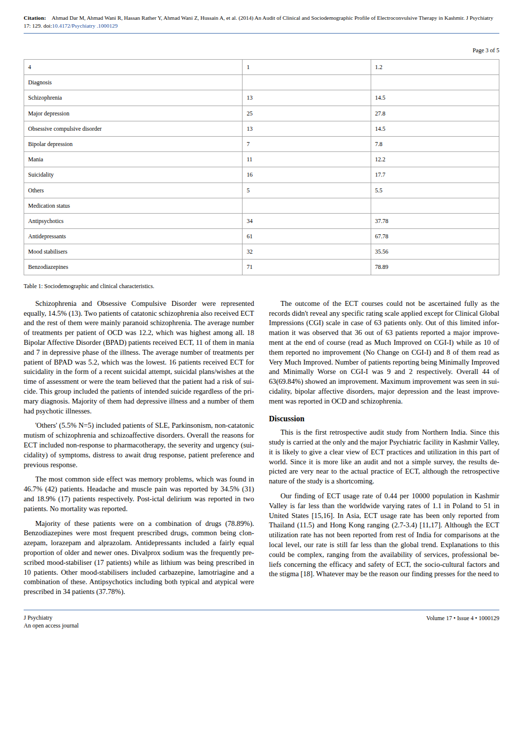Citation: Ahmad Dar M, Ahmad Wani R, Hassan Rather Y, Ahmad Wani Z, Hussain A, et al. (2014) An Audit of Clinical and Sociodemographic Profile of Electroconvulsive Therapy in Kashmir. J Psychiatry 17: 129. doi:10.4172/Psychiatry .1000129
Page 3 of 5
| 4 | 1 | 1.2 |
| Diagnosis | | |
| Schizophrenia | 13 | 14.5 |
| Major depression | 25 | 27.8 |
| Obsessive compulsive disorder | 13 | 14.5 |
| Bipolar depression | 7 | 7.8 |
| Mania | 11 | 12.2 |
| Suicidality | 16 | 17.7 |
| Others | 5 | 5.5 |
| Medication status | | |
| Antipsychotics | 34 | 37.78 |
| Antidepressants | 61 | 67.78 |
| Mood stabilisers | 32 | 35.56 |
| Benzodiazepines | 71 | 78.89 |
Table 1: Sociodemographic and clinical characteristics.
Schizophrenia and Obsessive Compulsive Disorder were represented equally, 14.5% (13). Two patients of catatonic schizophrenia also received ECT and the rest of them were mainly paranoid schizophrenia. The average number of treatments per patient of OCD was 12.2, which was highest among all. 18 Bipolar Affective Disorder (BPAD) patients received ECT, 11 of them in mania and 7 in depressive phase of the illness. The average number of treatments per patient of BPAD was 5.2, which was the lowest. 16 patients received ECT for suicidality in the form of a recent suicidal attempt, suicidal plans/wishes at the time of assessment or were the team believed that the patient had a risk of suicide. This group included the patients of intended suicide regardless of the primary diagnosis. Majority of them had depressive illness and a number of them had psychotic illnesses.
'Others' (5.5% N=5) included patients of SLE, Parkinsonism, non-catatonic mutism of schizophrenia and schizoaffective disorders. Overall the reasons for ECT included non-response to pharmacotherapy, the severity and urgency (suicidality) of symptoms, distress to await drug response, patient preference and previous response.
The most common side effect was memory problems, which was found in 46.7% (42) patients. Headache and muscle pain was reported by 34.5% (31) and 18.9% (17) patients respectively. Post-ictal delirium was reported in two patients. No mortality was reported.
Majority of these patients were on a combination of drugs (78.89%). Benzodiazepines were most frequent prescribed drugs, common being clonazepam, lorazepam and alprazolam. Antidepressants included a fairly equal proportion of older and newer ones. Divalprox sodium was the frequently prescribed mood-stabiliser (17 patients) while as lithium was being prescribed in 10 patients. Other mood-stabilisers included carbazepine, lamotriagine and a combination of these. Antipsychotics including both typical and atypical were prescribed in 34 patients (37.78%).
The outcome of the ECT courses could not be ascertained fully as the records didn't reveal any specific rating scale applied except for Clinical Global Impressions (CGI) scale in case of 63 patients only. Out of this limited information it was observed that 36 out of 63 patients reported a major improvement at the end of course (read as Much Improved on CGI-I) while as 10 of them reported no improvement (No Change on CGI-I) and 8 of them read as Very Much Improved. Number of patients reporting being Minimally Improved and Minimally Worse on CGI-I was 9 and 2 respectively. Overall 44 of 63(69.84%) showed an improvement. Maximum improvement was seen in suicidality, bipolar affective disorders, major depression and the least improvement was reported in OCD and schizophrenia.
Discussion
This is the first retrospective audit study from Northern India. Since this study is carried at the only and the major Psychiatric facility in Kashmir Valley, it is likely to give a clear view of ECT practices and utilization in this part of world. Since it is more like an audit and not a simple survey, the results depicted are very near to the actual practice of ECT, although the retrospective nature of the study is a shortcoming.
Our finding of ECT usage rate of 0.44 per 10000 population in Kashmir Valley is far less than the worldwide varying rates of 1.1 in Poland to 51 in United States [15,16]. In Asia, ECT usage rate has been only reported from Thailand (11.5) and Hong Kong ranging (2.7-3.4) [11,17]. Although the ECT utilization rate has not been reported from rest of India for comparisons at the local level, our rate is still far less than the global trend. Explanations to this could be complex, ranging from the availability of services, professional beliefs concerning the efficacy and safety of ECT, the socio-cultural factors and the stigma [18]. Whatever may be the reason our finding presses for the need to
J Psychiatry
An open access journal
Volume 17 • Issue 4 • 1000129